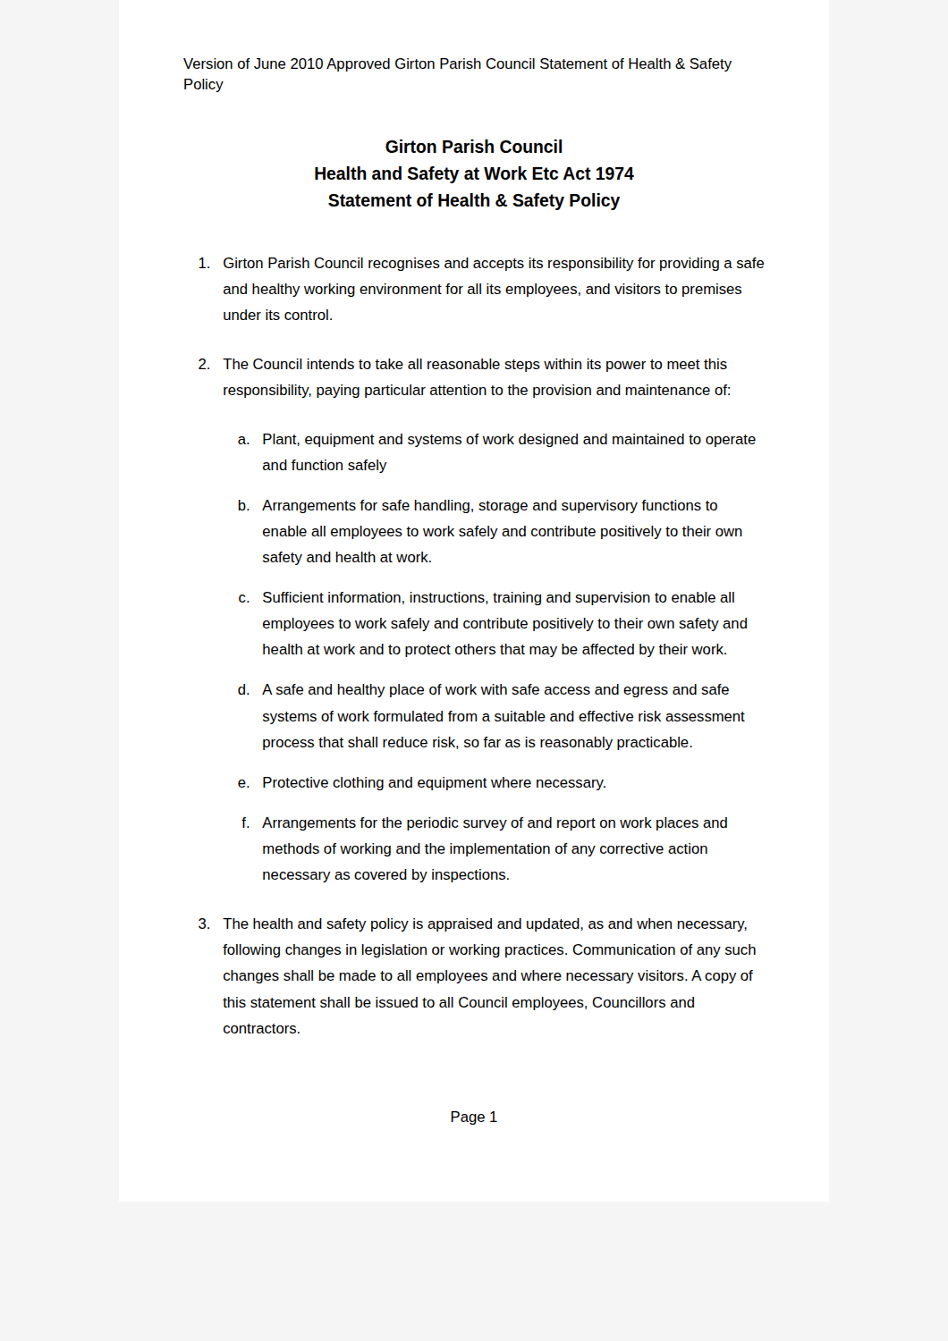Version of June 2010 Approved Girton Parish Council Statement of Health & Safety Policy
Girton Parish Council Health and Safety at Work Etc Act 1974 Statement of Health & Safety Policy
Girton Parish Council recognises and accepts its responsibility for providing a safe and healthy working environment for all its employees, and visitors to premises under its control.
The Council intends to take all reasonable steps within its power to meet this responsibility, paying particular attention to the provision and maintenance of:
Plant, equipment and systems of work designed and maintained to operate and function safely
Arrangements for safe handling, storage and supervisory functions to enable all employees to work safely and contribute positively to their own safety and health at work.
Sufficient information, instructions, training and supervision to enable all employees to work safely and contribute positively to their own safety and health at work and to protect others that may be affected by their work.
A safe and healthy place of work with safe access and egress and safe systems of work formulated from a suitable and effective risk assessment process that shall reduce risk, so far as is reasonably practicable.
Protective clothing and equipment where necessary.
Arrangements for the periodic survey of and report on work places and methods of working and the implementation of any corrective action necessary as covered by inspections.
The health and safety policy is appraised and updated, as and when necessary, following changes in legislation or working practices. Communication of any such changes shall be made to all employees and where necessary visitors. A copy of this statement shall be issued to all Council employees, Councillors and contractors.
Page 1